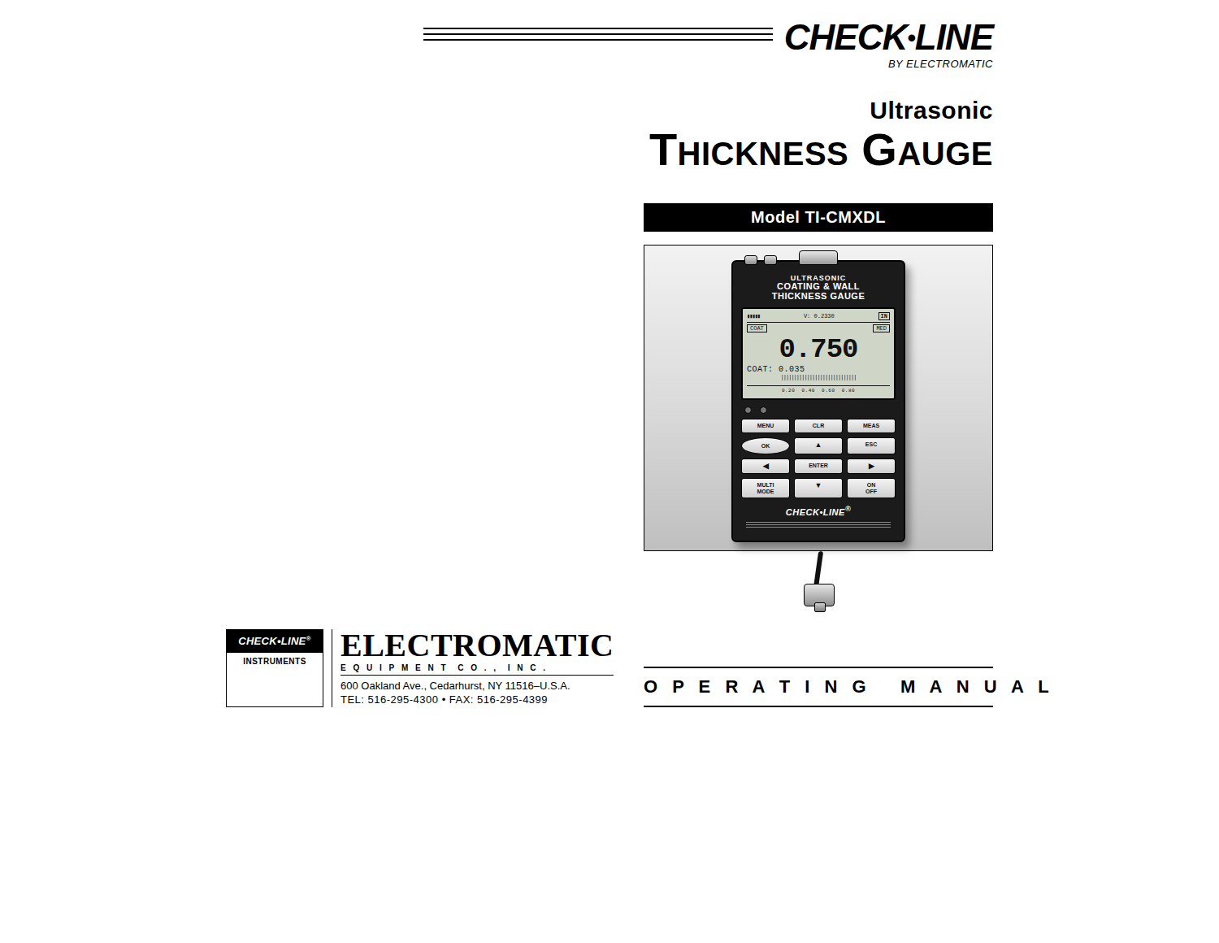CHECK•LINE
BY ELECTROMATIC
Ultrasonic
THICKNESS GAUGE
Model TI-CMXDL
ULTRASONIC
COATING & WALL
THICKNESS GAUGE
▮▮▮▮▮ V: 0.2330 IN
COAT MED
0.750
COAT: 0.035
|||||||||||||||||||||||||||||
0.20 0.40 0.60 0.80
MENU
CLR
MEAS
OK
▲
ESC
◀
ENTER
▶
MULTI
MODE
▼
ON
OFF
CHECK•LINE®
CHECK•LINE®
INSTRUMENTS
ELECTROMATIC
E Q U I P M E N T C O . , I N C .
600 Oakland Ave., Cedarhurst, NY 11516–U.S.A.
TEL: 516-295-4300 • FAX: 516-295-4399
O P E R A T I N G M A N U A L